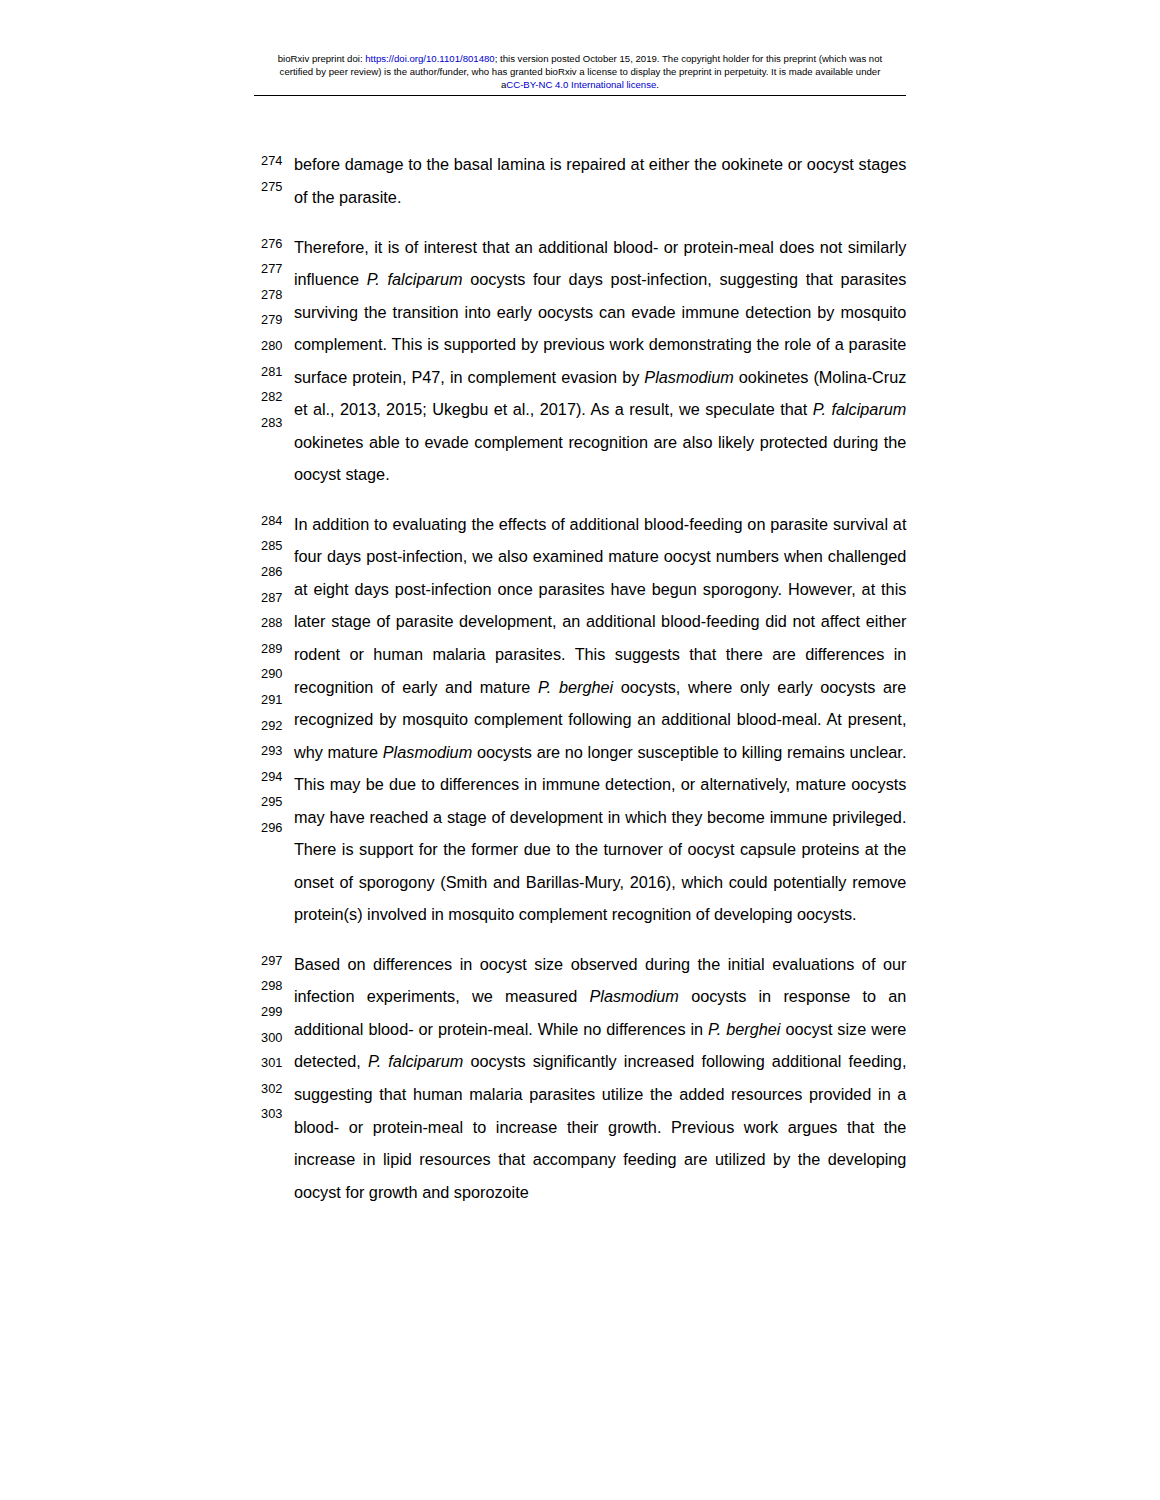bioRxiv preprint doi: https://doi.org/10.1101/801480; this version posted October 15, 2019. The copyright holder for this preprint (which was not
certified by peer review) is the author/funder, who has granted bioRxiv a license to display the preprint in perpetuity. It is made available under
aCC-BY-NC 4.0 International license.
274275 before damage to the basal lamina is repaired at either the ookinete or oocyst stages of the parasite.
276277278279280281282283 Therefore, it is of interest that an additional blood- or protein-meal does not similarly influence P. falciparum oocysts four days post-infection, suggesting that parasites surviving the transition into early oocysts can evade immune detection by mosquito complement. This is supported by previous work demonstrating the role of a parasite surface protein, P47, in complement evasion by Plasmodium ookinetes (Molina-Cruz et al., 2013, 2015; Ukegbu et al., 2017). As a result, we speculate that P. falciparum ookinetes able to evade complement recognition are also likely protected during the oocyst stage.
284285286287288289290291292293294295296 In addition to evaluating the effects of additional blood-feeding on parasite survival at four days post-infection, we also examined mature oocyst numbers when challenged at eight days post-infection once parasites have begun sporogony. However, at this later stage of parasite development, an additional blood-feeding did not affect either rodent or human malaria parasites. This suggests that there are differences in recognition of early and mature P. berghei oocysts, where only early oocysts are recognized by mosquito complement following an additional blood-meal. At present, why mature Plasmodium oocysts are no longer susceptible to killing remains unclear. This may be due to differences in immune detection, or alternatively, mature oocysts may have reached a stage of development in which they become immune privileged. There is support for the former due to the turnover of oocyst capsule proteins at the onset of sporogony (Smith and Barillas-Mury, 2016), which could potentially remove protein(s) involved in mosquito complement recognition of developing oocysts.
297298299300301302303 Based on differences in oocyst size observed during the initial evaluations of our infection experiments, we measured Plasmodium oocysts in response to an additional blood- or protein-meal. While no differences in P. berghei oocyst size were detected, P. falciparum oocysts significantly increased following additional feeding, suggesting that human malaria parasites utilize the added resources provided in a blood- or protein-meal to increase their growth. Previous work argues that the increase in lipid resources that accompany feeding are utilized by the developing oocyst for growth and sporozoite